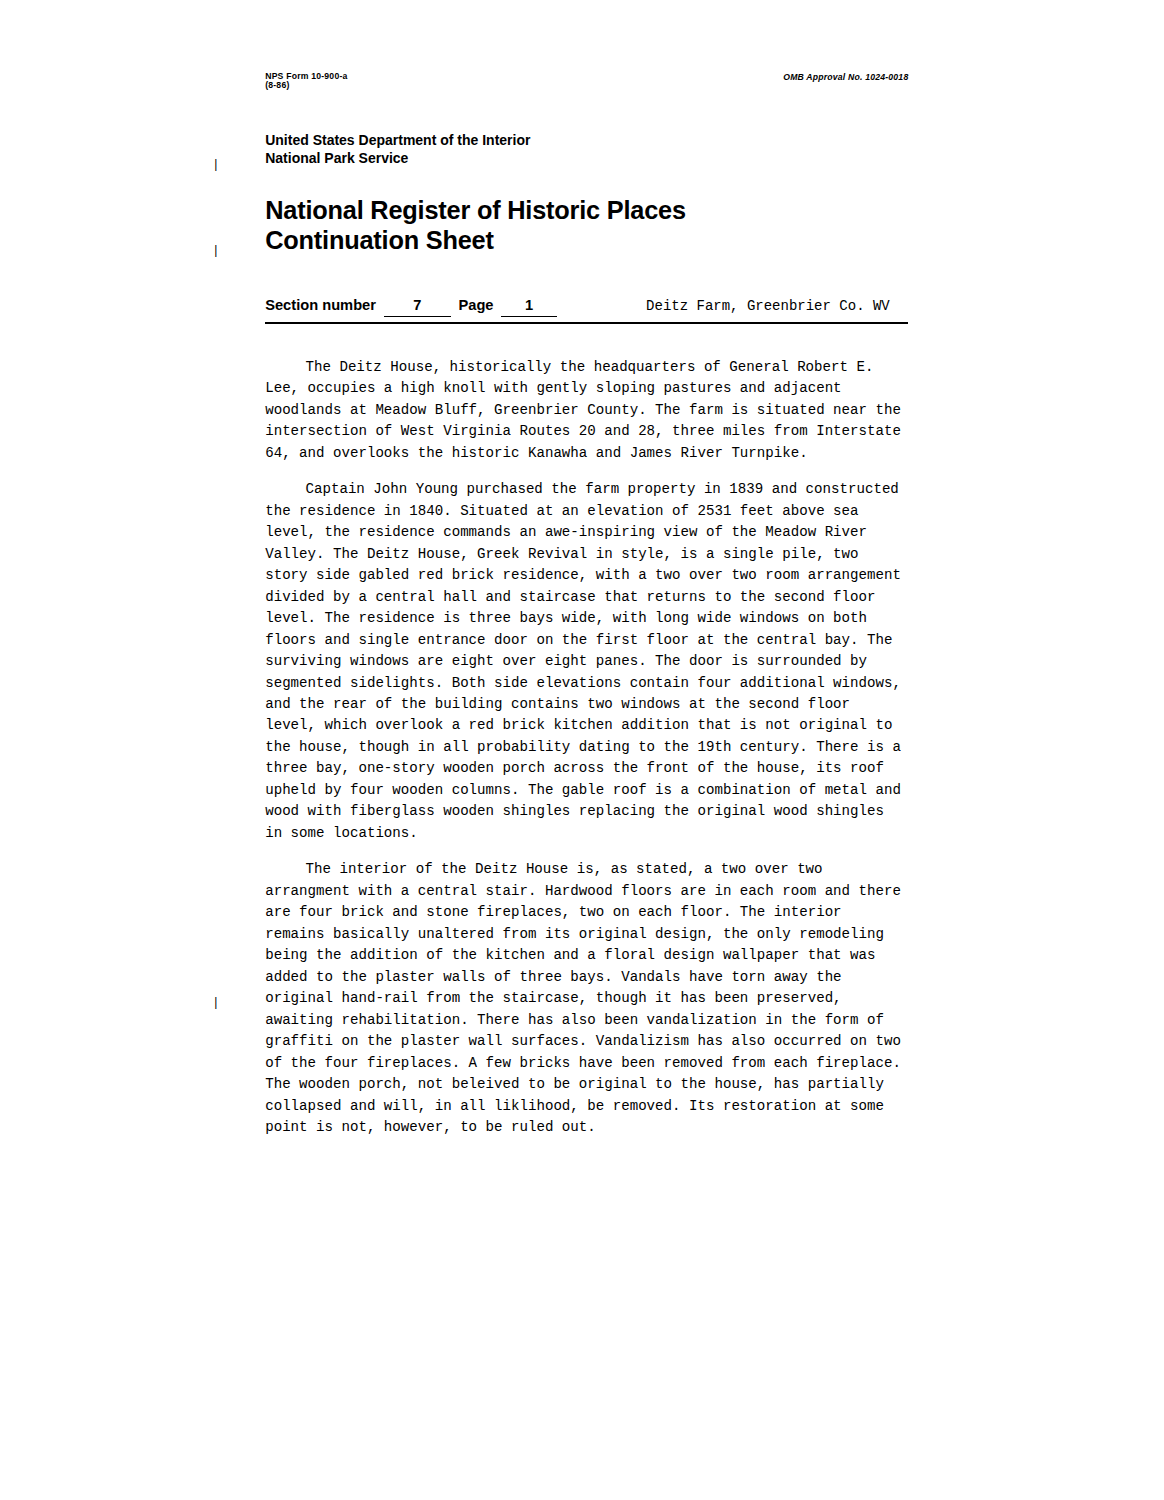NPS Form 10-900-a
(8-86)
OMB Approval No. 1024-0018
United States Department of the Interior
National Park Service
|
|
|
National Register of Historic Places
Continuation Sheet
Section number 7 Page 1 Deitz Farm, Greenbrier Co. WV
The Deitz House, historically the headquarters of General Robert E. Lee, occupies a high knoll with gently sloping pastures and adjacent woodlands at Meadow Bluff, Greenbrier County. The farm is situated near the intersection of West Virginia Routes 20 and 28, three miles from Interstate 64, and overlooks the historic Kanawha and James River Turnpike.
Captain John Young purchased the farm property in 1839 and constructed the residence in 1840. Situated at an elevation of 2531 feet above sea level, the residence commands an awe-inspiring view of the Meadow River Valley. The Deitz House, Greek Revival in style, is a single pile, two story side gabled red brick residence, with a two over two room arrangement divided by a central hall and staircase that returns to the second floor level. The residence is three bays wide, with long wide windows on both floors and single entrance door on the first floor at the central bay. The surviving windows are eight over eight panes. The door is surrounded by segmented sidelights. Both side elevations contain four additional windows, and the rear of the building contains two windows at the second floor level, which overlook a red brick kitchen addition that is not original to the house, though in all probability dating to the 19th century. There is a three bay, one-story wooden porch across the front of the house, its roof upheld by four wooden columns. The gable roof is a combination of metal and wood with fiberglass wooden shingles replacing the original wood shingles in some locations.
The interior of the Deitz House is, as stated, a two over two arrangment with a central stair. Hardwood floors are in each room and there are four brick and stone fireplaces, two on each floor. The interior remains basically unaltered from its original design, the only remodeling being the addition of the kitchen and a floral design wallpaper that was added to the plaster walls of three bays. Vandals have torn away the original hand-rail from the staircase, though it has been preserved, awaiting rehabilitation. There has also been vandalization in the form of graffiti on the plaster wall surfaces. Vandalizism has also occurred on two of the four fireplaces. A few bricks have been removed from each fireplace. The wooden porch, not beleived to be original to the house, has partially collapsed and will, in all liklihood, be removed. Its restoration at some point is not, however, to be ruled out.